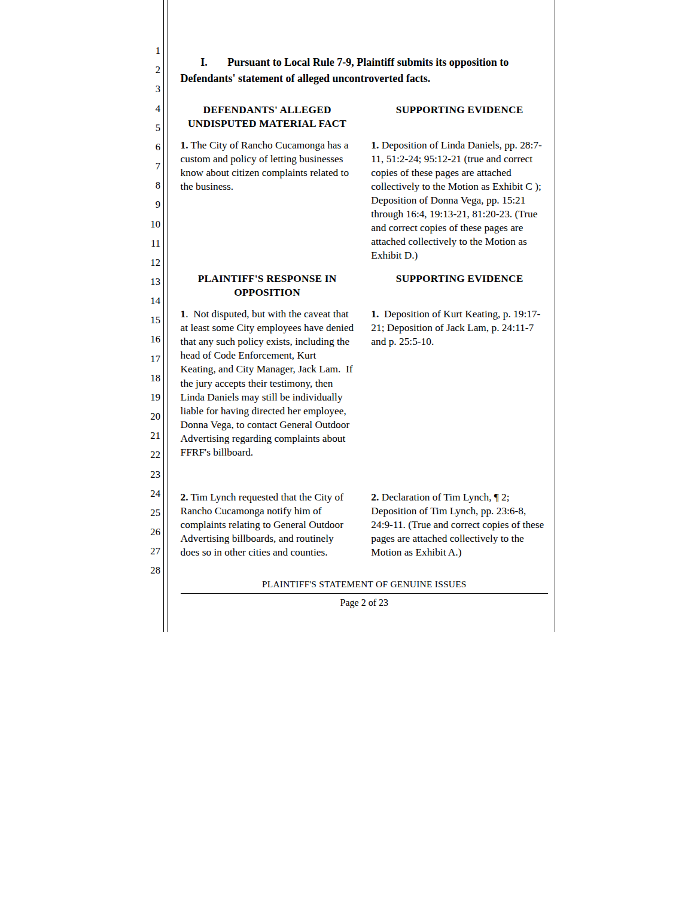1
2
3
4
5
6
7
8
9
10
11
12
13
14
15
16
17
18
19
20
21
22
23
24
25
26
27
28
I. Pursuant to Local Rule 7-9, Plaintiff submits its opposition to
Defendants' statement of alleged uncontroverted facts.
| DEFENDANTS' ALLEGED UNDISPUTED MATERIAL FACT | SUPPORTING EVIDENCE |
| --- | --- |
| 1. The City of Rancho Cucamonga has a custom and policy of letting businesses know about citizen complaints related to the business. | 1. Deposition of Linda Daniels, pp. 28:7-11, 51:2-24; 95:12-21 (true and correct copies of these pages are attached collectively to the Motion as Exhibit C ); Deposition of Donna Vega, pp. 15:21 through 16:4, 19:13-21, 81:20-23. (True and correct copies of these pages are attached collectively to the Motion as Exhibit D.) |
| PLAINTIFF'S RESPONSE IN OPPOSITION | SUPPORTING EVIDENCE |
| 1 . Not disputed, but with the caveat that at least some City employees have denied that any such policy exists, including the head of Code Enforcement, Kurt Keating, and City Manager, Jack Lam. If the jury accepts their testimony, then Linda Daniels may still be individually liable for having directed her employee, Donna Vega, to contact General Outdoor Advertising regarding complaints about FFRF's billboard. | 1. Deposition of Kurt Keating, p. 19:17-21; Deposition of Jack Lam, p. 24:11-7 and p. 25:5-10. |
| 2. Tim Lynch requested that the City of Rancho Cucamonga notify him of complaints relating to General Outdoor Advertising billboards, and routinely does so in other cities and counties. | 2. Declaration of Tim Lynch, ¶ 2; Deposition of Tim Lynch, pp. 23:6-8, 24:9-11. (True and correct copies of these pages are attached collectively to the Motion as Exhibit A.) |
PLAINTIFF'S STATEMENT OF GENUINE ISSUES
Page 2 of 23